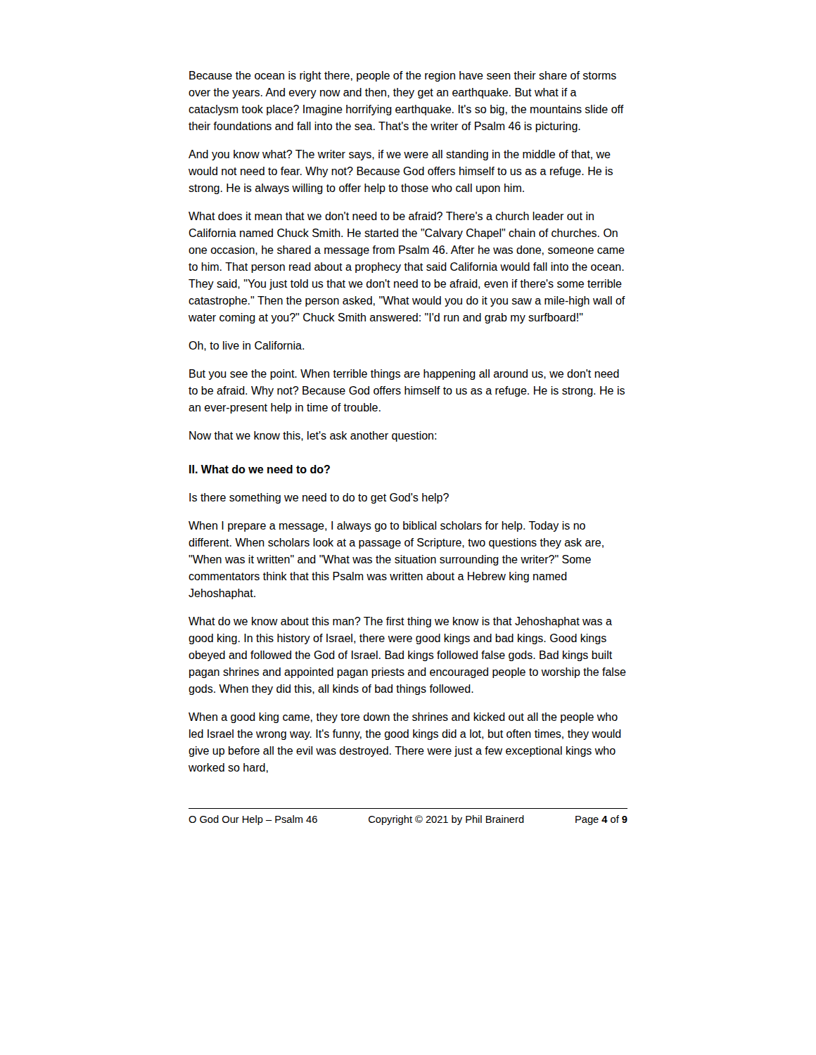Because the ocean is right there, people of the region have seen their share of storms over the years. And every now and then, they get an earthquake. But what if a cataclysm took place? Imagine horrifying earthquake. It's so big, the mountains slide off their foundations and fall into the sea. That's the writer of Psalm 46 is picturing.
And you know what? The writer says, if we were all standing in the middle of that, we would not need to fear. Why not? Because God offers himself to us as a refuge. He is strong. He is always willing to offer help to those who call upon him.
What does it mean that we don't need to be afraid? There's a church leader out in California named Chuck Smith. He started the "Calvary Chapel" chain of churches. On one occasion, he shared a message from Psalm 46. After he was done, someone came to him. That person read about a prophecy that said California would fall into the ocean. They said, "You just told us that we don't need to be afraid, even if there's some terrible catastrophe." Then the person asked, "What would you do it you saw a mile-high wall of water coming at you?" Chuck Smith answered: "I'd run and grab my surfboard!"
Oh, to live in California.
But you see the point. When terrible things are happening all around us, we don't need to be afraid. Why not? Because God offers himself to us as a refuge. He is strong. He is an ever-present help in time of trouble.
Now that we know this, let's ask another question:
II. What do we need to do?
Is there something we need to do to get God's help?
When I prepare a message, I always go to biblical scholars for help. Today is no different. When scholars look at a passage of Scripture, two questions they ask are, "When was it written" and "What was the situation surrounding the writer?" Some commentators think that this Psalm was written about a Hebrew king named Jehoshaphat.
What do we know about this man? The first thing we know is that Jehoshaphat was a good king. In this history of Israel, there were good kings and bad kings. Good kings obeyed and followed the God of Israel. Bad kings followed false gods. Bad kings built pagan shrines and appointed pagan priests and encouraged people to worship the false gods. When they did this, all kinds of bad things followed.
When a good king came, they tore down the shrines and kicked out all the people who led Israel the wrong way. It's funny, the good kings did a lot, but often times, they would give up before all the evil was destroyed. There were just a few exceptional kings who worked so hard,
O God Our Help – Psalm 46 Copyright © 2021 by Phil Brainerd Page 4 of 9